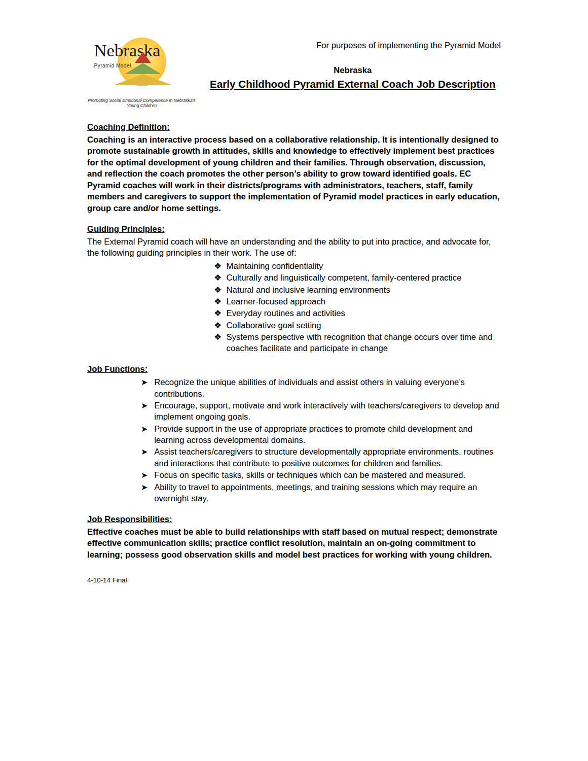Nebraska
Pyramid Model
Promoting Social Emotional Competence in Nebraska's Young Children
For purposes of implementing the Pyramid Model
Nebraska
Early Childhood Pyramid External Coach Job Description
Coaching Definition:
Coaching is an interactive process based on a collaborative relationship. It is intentionally designed to promote sustainable growth in attitudes, skills and knowledge to effectively implement best practices for the optimal development of young children and their families. Through observation, discussion, and reflection the coach promotes the other person’s ability to grow toward identified goals. EC Pyramid coaches will work in their districts/programs with administrators, teachers, staff, family members and caregivers to support the implementation of Pyramid model practices in early education, group care and/or home settings.
Guiding Principles:
The External Pyramid coach will have an understanding and the ability to put into practice, and advocate for, the following guiding principles in their work. The use of:
Maintaining confidentiality
Culturally and linguistically competent, family-centered practice
Natural and inclusive learning environments
Learner-focused approach
Everyday routines and activities
Collaborative goal setting
Systems perspective with recognition that change occurs over time and coaches facilitate and participate in change
Job Functions:
Recognize the unique abilities of individuals and assist others in valuing everyone’s contributions.
Encourage, support, motivate and work interactively with teachers/caregivers to develop and implement ongoing goals.
Provide support in the use of appropriate practices to promote child development and learning across developmental domains.
Assist teachers/caregivers to structure developmentally appropriate environments, routines and interactions that contribute to positive outcomes for children and families.
Focus on specific tasks, skills or techniques which can be mastered and measured.
Ability to travel to appointments, meetings, and training sessions which may require an overnight stay.
Job Responsibilities:
Effective coaches must be able to build relationships with staff based on mutual respect; demonstrate effective communication skills; practice conflict resolution, maintain an on-going commitment to learning; possess good observation skills and model best practices for working with young children.
4-10-14 Final